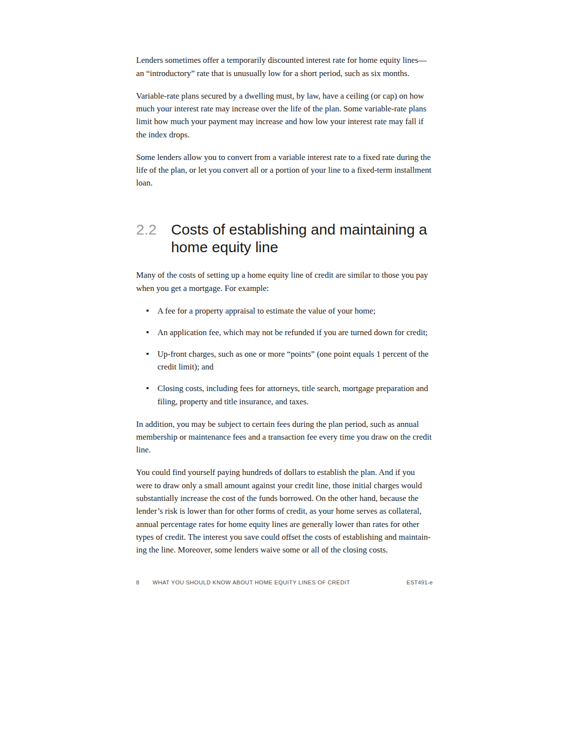Lenders sometimes offer a temporarily discounted interest rate for home equity lines—an “introductory” rate that is unusually low for a short period, such as six months.
Variable-rate plans secured by a dwelling must, by law, have a ceiling (or cap) on how much your interest rate may increase over the life of the plan. Some variable-rate plans limit how much your payment may increase and how low your interest rate may fall if the index drops.
Some lenders allow you to convert from a variable interest rate to a fixed rate during the life of the plan, or let you convert all or a portion of your line to a fixed-term installment loan.
2.2 Costs of establishing and maintaining a home equity line
Many of the costs of setting up a home equity line of credit are similar to those you pay when you get a mortgage. For example:
A fee for a property appraisal to estimate the value of your home;
An application fee, which may not be refunded if you are turned down for credit;
Up-front charges, such as one or more “points” (one point equals 1 percent of the credit limit); and
Closing costs, including fees for attorneys, title search, mortgage preparation and filing, property and title insurance, and taxes.
In addition, you may be subject to certain fees during the plan period, such as annual membership or maintenance fees and a transaction fee every time you draw on the credit line.
You could find yourself paying hundreds of dollars to establish the plan. And if you were to draw only a small amount against your credit line, those initial charges would substantially increase the cost of the funds borrowed. On the other hand, because the lender’s risk is lower than for other forms of credit, as your home serves as collateral, annual percentage rates for home equity lines are generally lower than rates for other types of credit. The interest you save could offset the costs of establishing and maintaining the line. Moreover, some lenders waive some or all of the closing costs.
8 WHAT YOU SHOULD KNOW ABOUT HOME EQUITY LINES OF CREDIT EST491-e